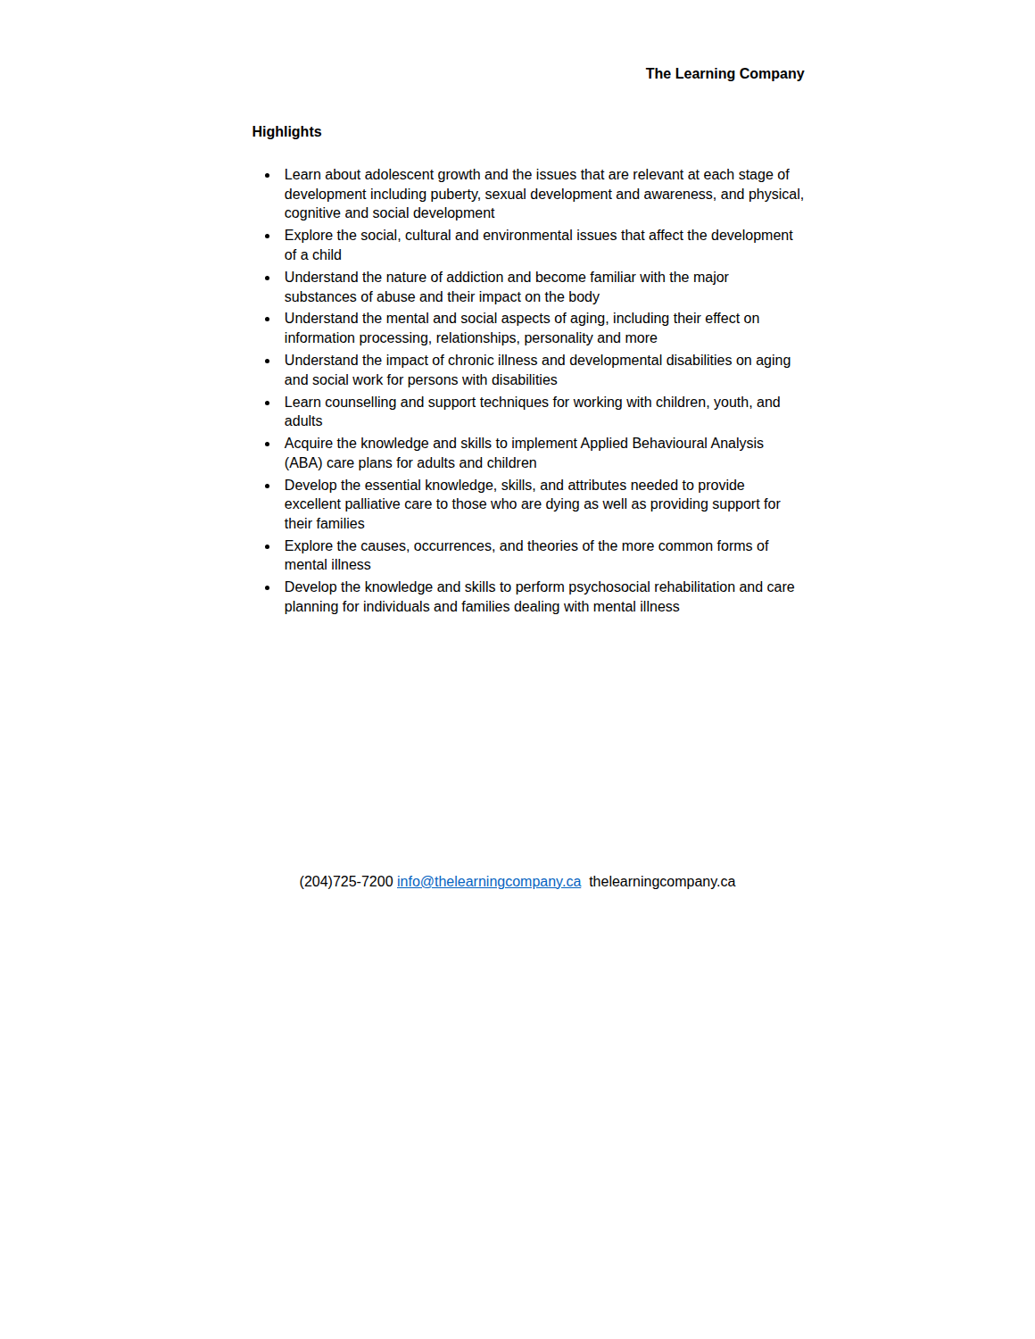The Learning Company
Highlights
Learn about adolescent growth and the issues that are relevant at each stage of development including puberty, sexual development and awareness, and physical, cognitive and social development
Explore the social, cultural and environmental issues that affect the development of a child
Understand the nature of addiction and become familiar with the major substances of abuse and their impact on the body
Understand the mental and social aspects of aging, including their effect on information processing, relationships, personality and more
Understand the impact of chronic illness and developmental disabilities on aging and social work for persons with disabilities
Learn counselling and support techniques for working with children, youth, and adults
Acquire the knowledge and skills to implement Applied Behavioural Analysis (ABA) care plans for adults and children
Develop the essential knowledge, skills, and attributes needed to provide excellent palliative care to those who are dying as well as providing support for their families
Explore the causes, occurrences, and theories of the more common forms of mental illness
Develop the knowledge and skills to perform psychosocial rehabilitation and care planning for individuals and families dealing with mental illness
(204)725-7200 info@thelearningcompany.ca thelearningcompany.ca